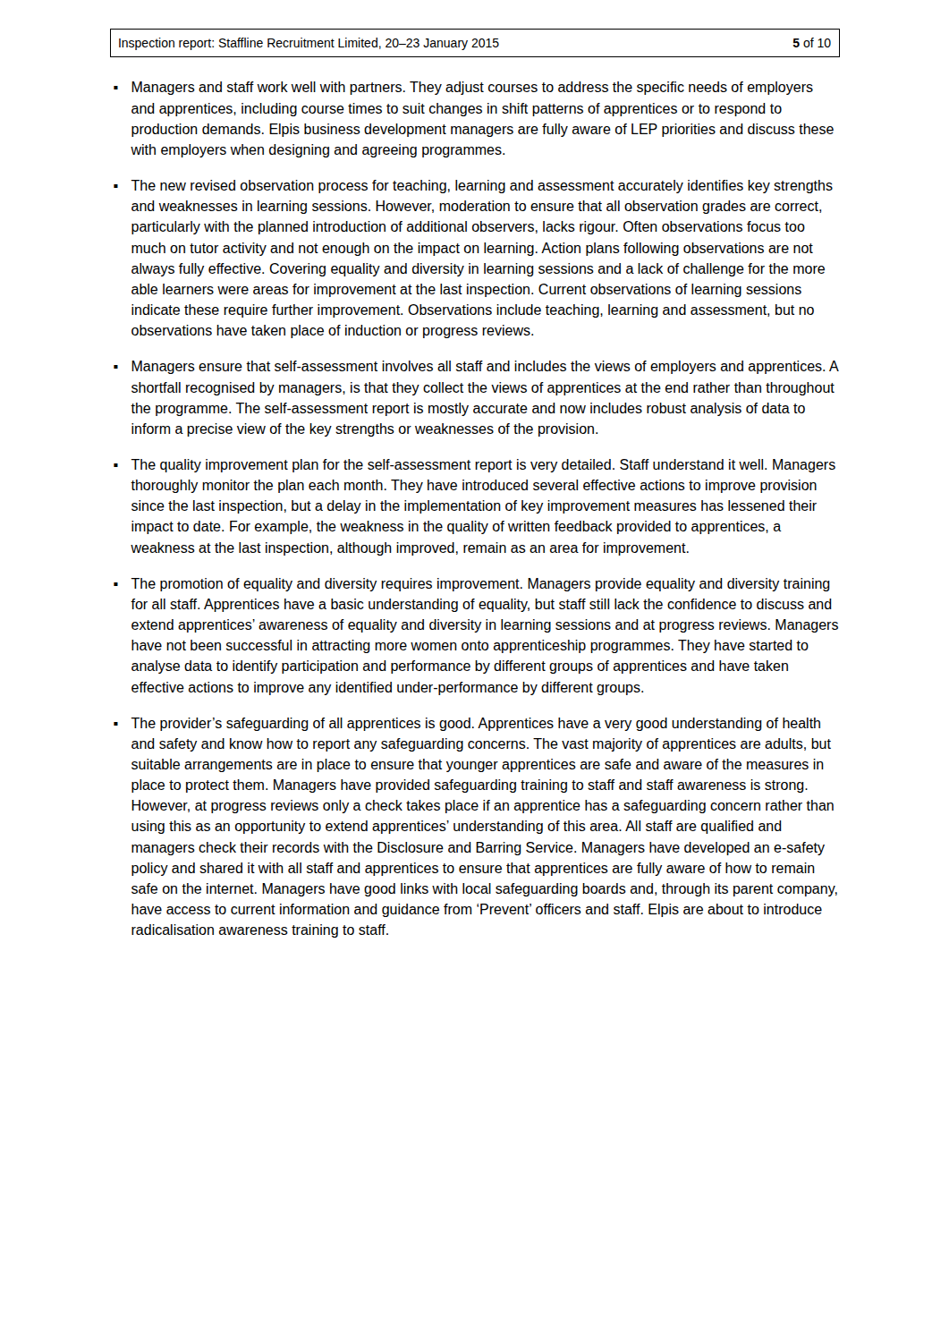Inspection report: Staffline Recruitment Limited, 20–23 January 2015 5 of 10
Managers and staff work well with partners. They adjust courses to address the specific needs of employers and apprentices, including course times to suit changes in shift patterns of apprentices or to respond to production demands. Elpis business development managers are fully aware of LEP priorities and discuss these with employers when designing and agreeing programmes.
The new revised observation process for teaching, learning and assessment accurately identifies key strengths and weaknesses in learning sessions. However, moderation to ensure that all observation grades are correct, particularly with the planned introduction of additional observers, lacks rigour. Often observations focus too much on tutor activity and not enough on the impact on learning. Action plans following observations are not always fully effective. Covering equality and diversity in learning sessions and a lack of challenge for the more able learners were areas for improvement at the last inspection. Current observations of learning sessions indicate these require further improvement. Observations include teaching, learning and assessment, but no observations have taken place of induction or progress reviews.
Managers ensure that self-assessment involves all staff and includes the views of employers and apprentices. A shortfall recognised by managers, is that they collect the views of apprentices at the end rather than throughout the programme. The self-assessment report is mostly accurate and now includes robust analysis of data to inform a precise view of the key strengths or weaknesses of the provision.
The quality improvement plan for the self-assessment report is very detailed. Staff understand it well. Managers thoroughly monitor the plan each month. They have introduced several effective actions to improve provision since the last inspection, but a delay in the implementation of key improvement measures has lessened their impact to date. For example, the weakness in the quality of written feedback provided to apprentices, a weakness at the last inspection, although improved, remain as an area for improvement.
The promotion of equality and diversity requires improvement. Managers provide equality and diversity training for all staff. Apprentices have a basic understanding of equality, but staff still lack the confidence to discuss and extend apprentices’ awareness of equality and diversity in learning sessions and at progress reviews. Managers have not been successful in attracting more women onto apprenticeship programmes. They have started to analyse data to identify participation and performance by different groups of apprentices and have taken effective actions to improve any identified under-performance by different groups.
The provider’s safeguarding of all apprentices is good. Apprentices have a very good understanding of health and safety and know how to report any safeguarding concerns. The vast majority of apprentices are adults, but suitable arrangements are in place to ensure that younger apprentices are safe and aware of the measures in place to protect them. Managers have provided safeguarding training to staff and staff awareness is strong. However, at progress reviews only a check takes place if an apprentice has a safeguarding concern rather than using this as an opportunity to extend apprentices’ understanding of this area. All staff are qualified and managers check their records with the Disclosure and Barring Service. Managers have developed an e-safety policy and shared it with all staff and apprentices to ensure that apprentices are fully aware of how to remain safe on the internet. Managers have good links with local safeguarding boards and, through its parent company, have access to current information and guidance from ‘Prevent’ officers and staff. Elpis are about to introduce radicalisation awareness training to staff.